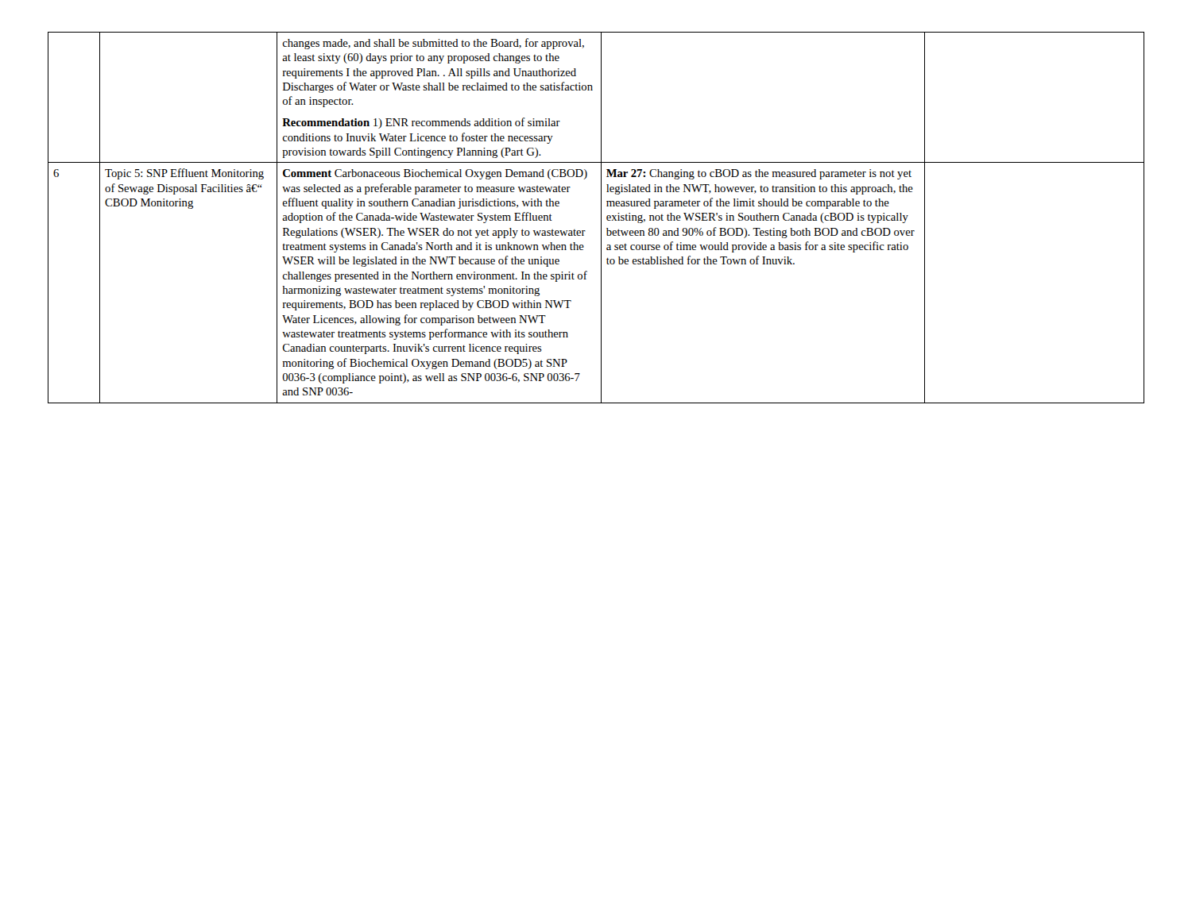| | | changes made, and shall be submitted to the Board, for approval, at least sixty (60) days prior to any proposed changes to the requirements I the approved Plan. . All spills and Unauthorized Discharges of Water or Waste shall be reclaimed to the satisfaction of an inspector. Recommendation 1) ENR recommends addition of similar conditions to Inuvik Water Licence to foster the necessary provision towards Spill Contingency Planning (Part G). | | |
| 6 | Topic 5: SNP Effluent Monitoring of Sewage Disposal Facilities â€“ CBOD Monitoring | Comment Carbonaceous Biochemical Oxygen Demand (CBOD) was selected as a preferable parameter to measure wastewater effluent quality in southern Canadian jurisdictions, with the adoption of the Canada-wide Wastewater System Effluent Regulations (WSER). The WSER do not yet apply to wastewater treatment systems in Canada's North and it is unknown when the WSER will be legislated in the NWT because of the unique challenges presented in the Northern environment. In the spirit of harmonizing wastewater treatment systems' monitoring requirements, BOD has been replaced by CBOD within NWT Water Licences, allowing for comparison between NWT wastewater treatments systems performance with its southern Canadian counterparts. Inuvik's current licence requires monitoring of Biochemical Oxygen Demand (BOD5) at SNP 0036-3 (compliance point), as well as SNP 0036-6, SNP 0036-7 and SNP 0036- | Mar 27: Changing to cBOD as the measured parameter is not yet legislated in the NWT, however, to transition to this approach, the measured parameter of the limit should be comparable to the existing, not the WSER's in Southern Canada (cBOD is typically between 80 and 90% of BOD). Testing both BOD and cBOD over a set course of time would provide a basis for a site specific ratio to be established for the Town of Inuvik. | |